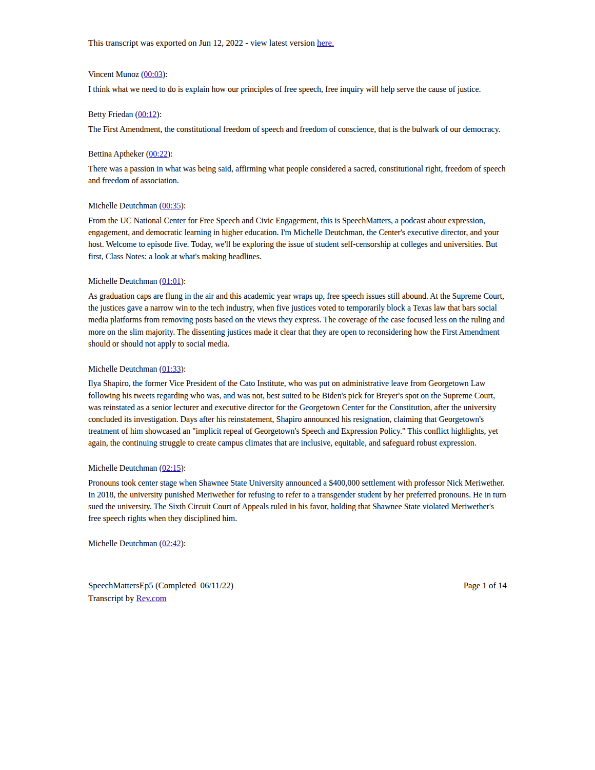This transcript was exported on Jun 12, 2022 - view latest version here.
Vincent Munoz (00:03):
I think what we need to do is explain how our principles of free speech, free inquiry will help serve the cause of justice.
Betty Friedan (00:12):
The First Amendment, the constitutional freedom of speech and freedom of conscience, that is the bulwark of our democracy.
Bettina Aptheker (00:22):
There was a passion in what was being said, affirming what people considered a sacred, constitutional right, freedom of speech and freedom of association.
Michelle Deutchman (00:35):
From the UC National Center for Free Speech and Civic Engagement, this is SpeechMatters, a podcast about expression, engagement, and democratic learning in higher education. I'm Michelle Deutchman, the Center's executive director, and your host. Welcome to episode five. Today, we'll be exploring the issue of student self-censorship at colleges and universities. But first, Class Notes: a look at what's making headlines.
Michelle Deutchman (01:01):
As graduation caps are flung in the air and this academic year wraps up, free speech issues still abound. At the Supreme Court, the justices gave a narrow win to the tech industry, when five justices voted to temporarily block a Texas law that bars social media platforms from removing posts based on the views they express. The coverage of the case focused less on the ruling and more on the slim majority. The dissenting justices made it clear that they are open to reconsidering how the First Amendment should or should not apply to social media.
Michelle Deutchman (01:33):
Ilya Shapiro, the former Vice President of the Cato Institute, who was put on administrative leave from Georgetown Law following his tweets regarding who was, and was not, best suited to be Biden's pick for Breyer's spot on the Supreme Court, was reinstated as a senior lecturer and executive director for the Georgetown Center for the Constitution, after the university concluded its investigation. Days after his reinstatement, Shapiro announced his resignation, claiming that Georgetown's treatment of him showcased an "implicit repeal of Georgetown's Speech and Expression Policy." This conflict highlights, yet again, the continuing struggle to create campus climates that are inclusive, equitable, and safeguard robust expression.
Michelle Deutchman (02:15):
Pronouns took center stage when Shawnee State University announced a $400,000 settlement with professor Nick Meriwether. In 2018, the university punished Meriwether for refusing to refer to a transgender student by her preferred pronouns. He in turn sued the university. The Sixth Circuit Court of Appeals ruled in his favor, holding that Shawnee State violated Meriwether's free speech rights when they disciplined him.
Michelle Deutchman (02:42):
SpeechMattersEp5 (Completed 06/11/22)
Transcript by Rev.com
Page 1 of 14